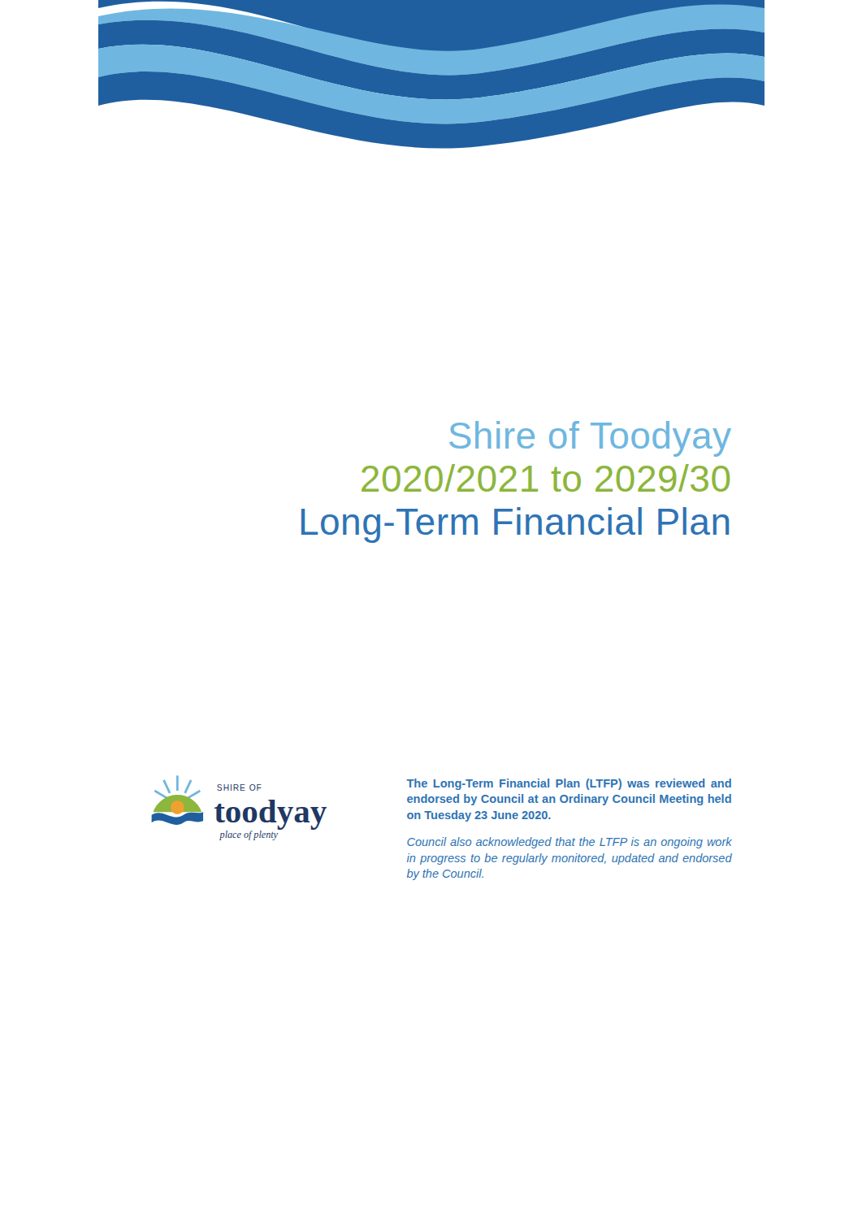Shire of Toodyay
2020/2021 to 2029/30
Long-Term Financial Plan
SHIRE OF toodyay place of plenty
The Long-Term Financial Plan (LTFP) was reviewed and endorsed by Council at an Ordinary Council Meeting held on Tuesday 23 June 2020.
Council also acknowledged that the LTFP is an ongoing work in progress to be regularly monitored, updated and endorsed by the Council.